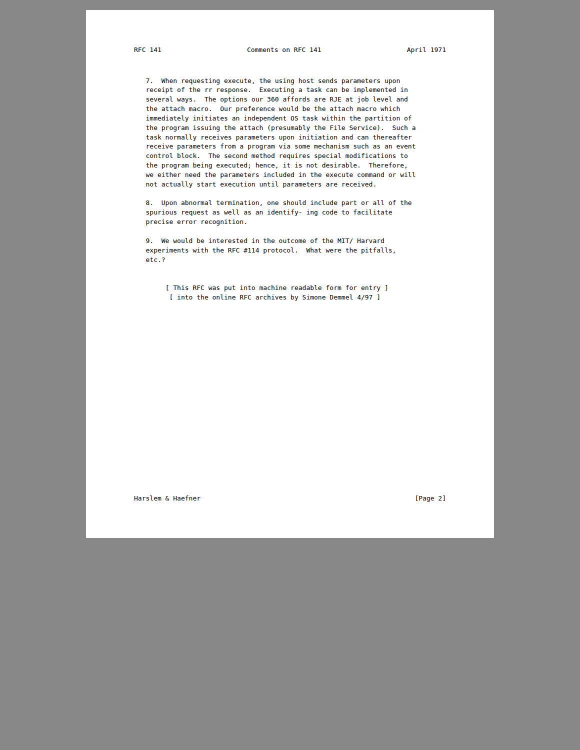RFC 141 Comments on RFC 141 April 1971
   7.  When requesting execute, the using host sends parameters upon
   receipt of the rr response.  Executing a task can be implemented in
   several ways.  The options our 360 affords are RJE at job level and
   the attach macro.  Our preference would be the attach macro which
   immediately initiates an independent OS task within the partition of
   the program issuing the attach (presumably the File Service).  Such a
   task normally receives parameters upon initiation and can thereafter
   receive parameters from a program via some mechanism such as an event
   control block.  The second method requires special modifications to
   the program being executed; hence, it is not desirable.  Therefore,
   we either need the parameters included in the execute command or will
   not actually start execution until parameters are received.

   8.  Upon abnormal termination, one should include part or all of the
   spurious request as well as an identify- ing code to facilitate
   precise error recognition.

   9.  We would be interested in the outcome of the MIT/ Harvard
   experiments with the RFC #114 protocol.  What were the pitfalls,
   etc.?


        [ This RFC was put into machine readable form for entry ]
         [ into the online RFC archives by Simone Demmel 4/97 ]
Harslem & Haefner [Page 2]